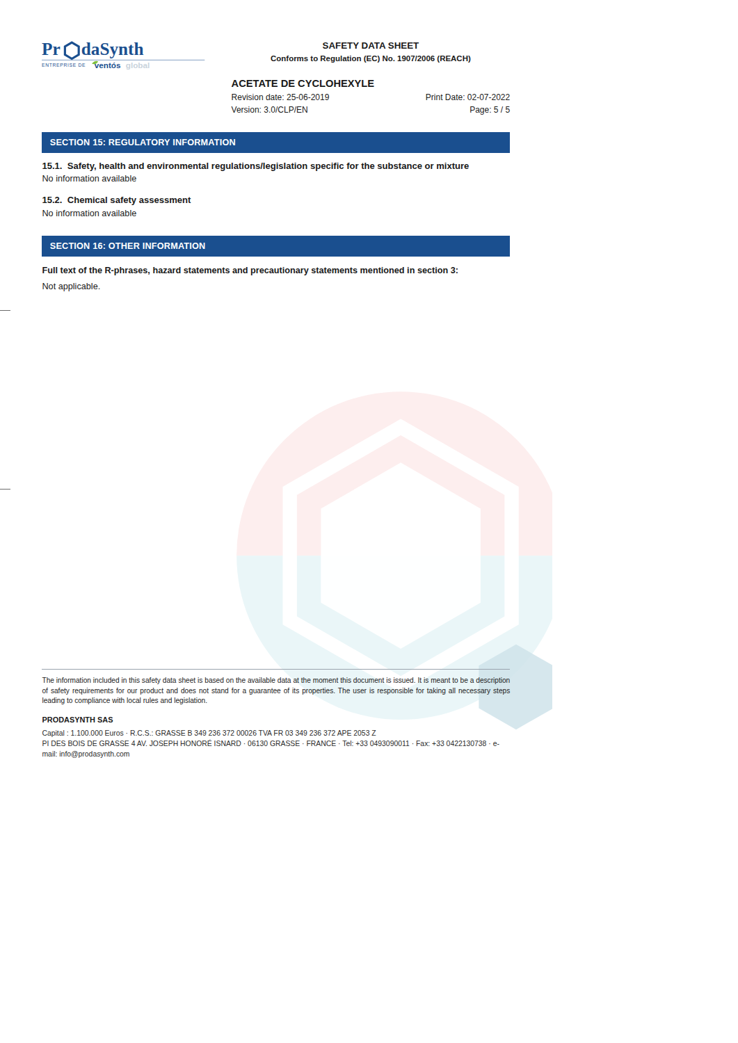Pr daSynth ENTREPRISE DE ventós global
SAFETY DATA SHEET
Conforms to Regulation (EC) No. 1907/2006 (REACH)
ACETATE DE CYCLOHEXYLE
Revision date: 25-06-2019
Version: 3.0/CLP/EN
Print Date: 02-07-2022
Page: 5 / 5
SECTION 15: REGULATORY INFORMATION
15.1. Safety, health and environmental regulations/legislation specific for the substance or mixture
No information available
15.2. Chemical safety assessment
No information available
SECTION 16: OTHER INFORMATION
Full text of the R-phrases, hazard statements and precautionary statements mentioned in section 3:
Not applicable.
The information included in this safety data sheet is based on the available data at the moment this document is issued. It is meant to be a description of safety requirements for our product and does not stand for a guarantee of its properties. The user is responsible for taking all necessary steps leading to compliance with local rules and legislation.
PRODASYNTH SAS
Capital : 1.100.000 Euros · R.C.S.: GRASSE B 349 236 372 00026 TVA FR 03 349 236 372 APE 2053 Z
PI DES BOIS DE GRASSE 4 AV. JOSEPH HONORÉ ISNARD · 06130 GRASSE · FRANCE · Tel: +33 0493090011 · Fax: +33 0422130738 · e-mail: info@prodasynth.com